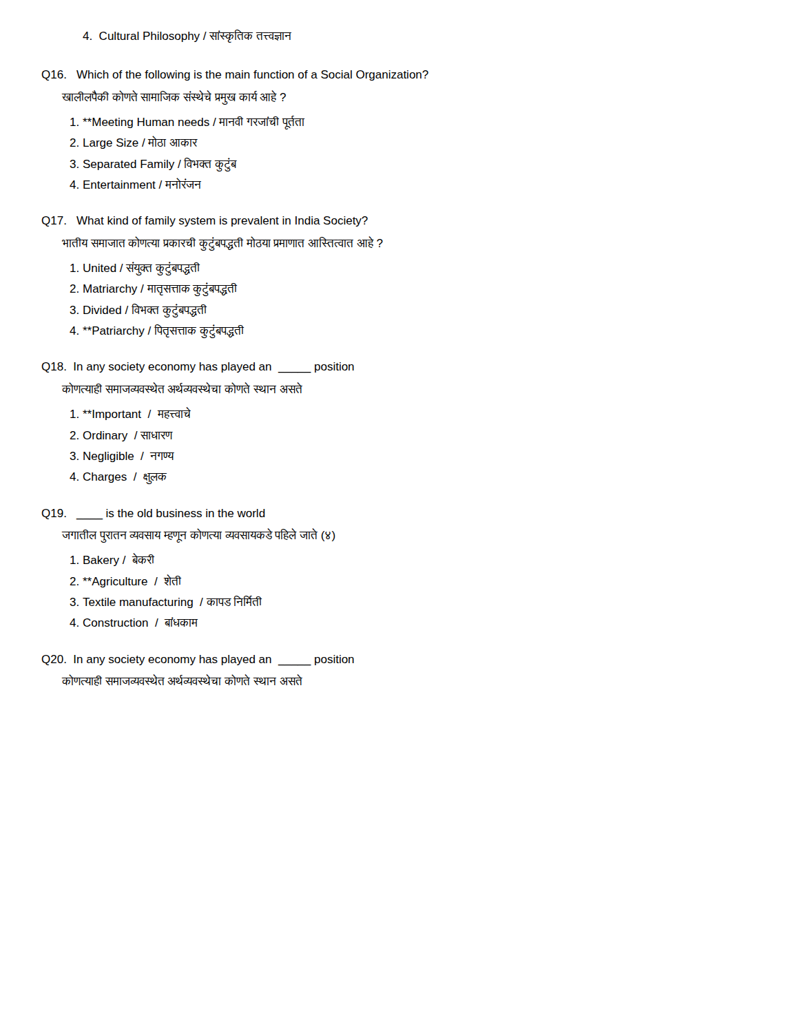4. Cultural Philosophy / सांस्कृतिक तत्त्वज्ञान
Q16. Which of the following is the main function of a Social Organization?
खालीलपैकी कोणते सामाजिक संस्थेचे प्रमुख कार्य आहे ?
**Meeting Human needs / मानवी गरजांची पूर्तता
Large Size / मोठा आकार
Separated Family / विभक्त कुटुंब
Entertainment / मनोरंजन
Q17. What kind of family system is prevalent in India Society?
भातीय समाजात कोणत्या प्रकारची कुटुंबपद्धती मोठया प्रमाणात आस्तित्वात आहे ?
United / संयुक्त कुटुंबपद्धती
Matriarchy / मातृसत्ताक कुटुंबपद्धती
Divided / विभक्त कुटुंबपद्धती
**Patriarchy / पितृसत्ताक कुटुंबपद्धती
Q18. In any society economy has played an _____ position
कोणत्याही समाजव्यवस्थेत अर्थव्यवस्थेचा कोणते स्थान असते
**Important / महत्त्वाचे
Ordinary / साधारण
Negligible / नगण्य
Charges / क्षुलक
Q19. ____ is the old business in the world
जगातील पुरातन व्यवसाय म्हणून कोणत्या व्यवसायकडे पहिले जाते (४)
Bakery / बेकरी
**Agriculture / शेती
Textile manufacturing / कापड निर्मिती
Construction / बांधकाम
Q20. In any society economy has played an _____ position
कोणत्याही समाजव्यवस्थेत अर्थव्यवस्थेचा कोणते स्थान असते